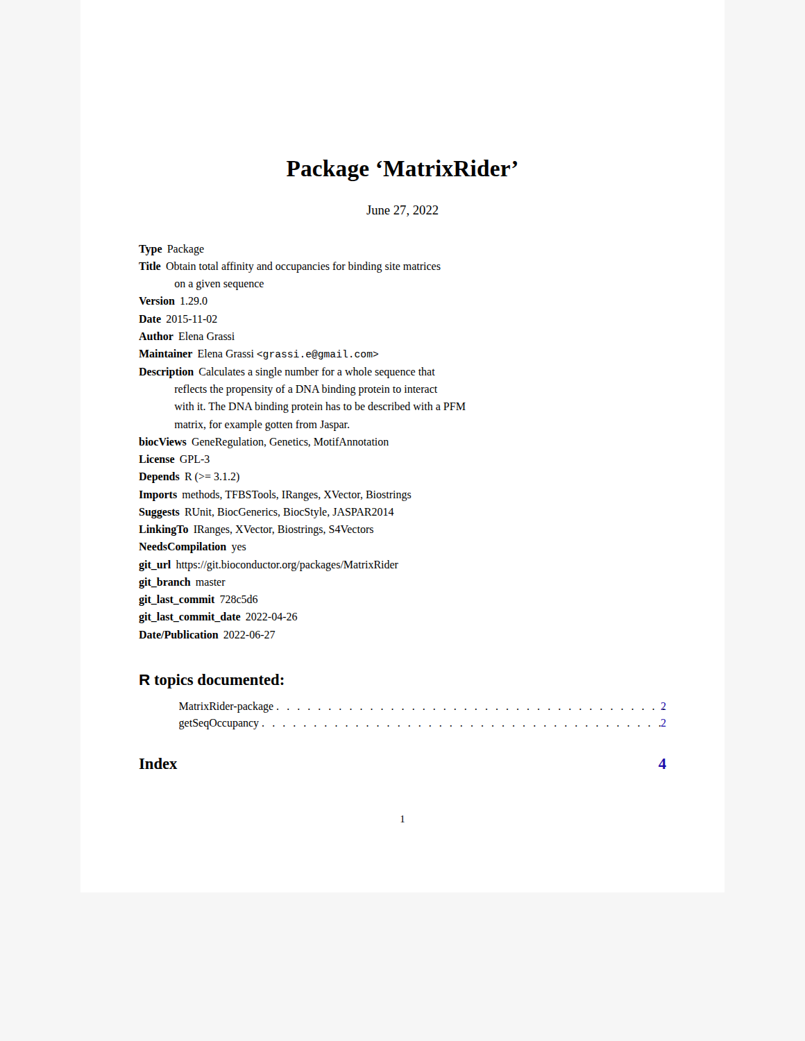Package ‘MatrixRider’
June 27, 2022
Type
Package
Title
Obtain total affinity and occupancies for binding site matrices
on a given sequence
Version
1.29.0
Date
2015-11-02
Author
Elena Grassi
Maintainer
Elena Grassi <grassi.e@gmail.com>
Description
Calculates a single number for a whole sequence that
reflects the propensity of a DNA binding protein to interact
with it. The DNA binding protein has to be described with a PFM
matrix, for example gotten from Jaspar.
biocViews
GeneRegulation, Genetics, MotifAnnotation
License
GPL-3
Depends
R (>= 3.1.2)
Imports
methods, TFBSTools, IRanges, XVector, Biostrings
Suggests
RUnit, BiocGenerics, BiocStyle, JASPAR2014
LinkingTo
IRanges, XVector, Biostrings, S4Vectors
NeedsCompilation
yes
git_url
https://git.bioconductor.org/packages/MatrixRider
git_branch
master
git_last_commit
728c5d6
git_last_commit_date
2022-04-26
Date/Publication
2022-06-27
R topics documented:
2 MatrixRider-package . . . . . . . . . . . . . . . . . . . . . . . . . . . . . . . . . . . . . . . . . .
2 getSeqOccupancy . . . . . . . . . . . . . . . . . . . . . . . . . . . . . . . . . . . . . . . . . . . .
Index4
1